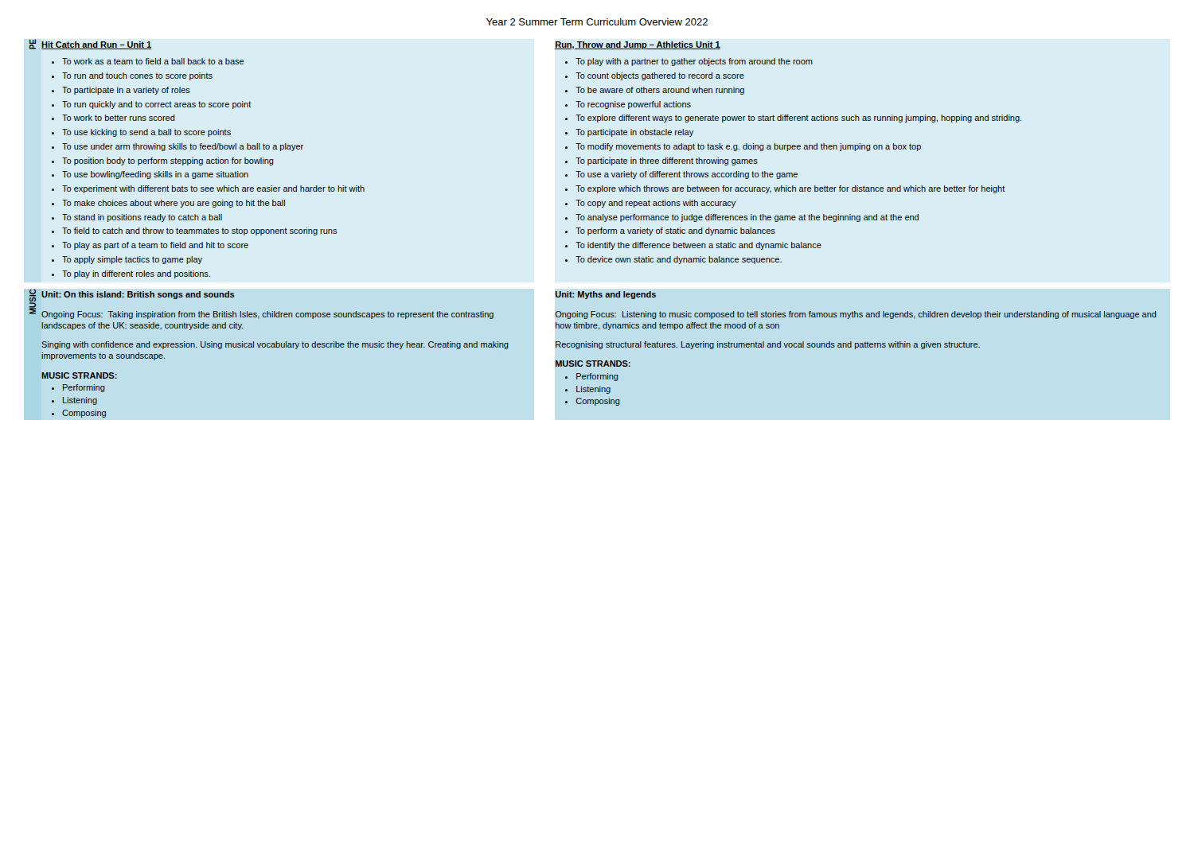Year 2 Summer Term Curriculum Overview 2022
| PE | Hit Catch and Run – Unit 1 To work as a team to field a ball back to a base To run and touch cones to score points To participate in a variety of roles To run quickly and to correct areas to score point To work to better runs scored To use kicking to send a ball to score points To use under arm throwing skills to feed/bowl a ball to a player To position body to perform stepping action for bowling To use bowling/feeding skills in a game situation To experiment with different bats to see which are easier and harder to hit with To make choices about where you are going to hit the ball To stand in positions ready to catch a ball To field to catch and throw to teammates to stop opponent scoring runs To play as part of a team to field and hit to score To apply simple tactics to game play To play in different roles and positions. | | Run, Throw and Jump – Athletics Unit 1 To play with a partner to gather objects from around the room To count objects gathered to record a score To be aware of others around when running To recognise powerful actions To explore different ways to generate power to start different actions such as running jumping, hopping and striding. To participate in obstacle relay To modify movements to adapt to task e.g. doing a burpee and then jumping on a box top To participate in three different throwing games To use a variety of different throws according to the game To explore which throws are between for accuracy, which are better for distance and which are better for height To copy and repeat actions with accuracy To analyse performance to judge differences in the game at the beginning and at the end To perform a variety of static and dynamic balances To identify the difference between a static and dynamic balance To device own static and dynamic balance sequence. |
| MUSIC | Unit: On this island: British songs and sounds Ongoing Focus: Taking inspiration from the British Isles, children compose soundscapes to represent the contrasting landscapes of the UK: seaside, countryside and city. Singing with confidence and expression. Using musical vocabulary to describe the music they hear. Creating and making improvements to a soundscape. MUSIC STRANDS: Performing Listening Composing | | Unit: Myths and legends Ongoing Focus: Listening to music composed to tell stories from famous myths and legends, children develop their understanding of musical language and how timbre, dynamics and tempo affect the mood of a son Recognising structural features. Layering instrumental and vocal sounds and patterns within a given structure. MUSIC STRANDS: Performing Listening Composing |